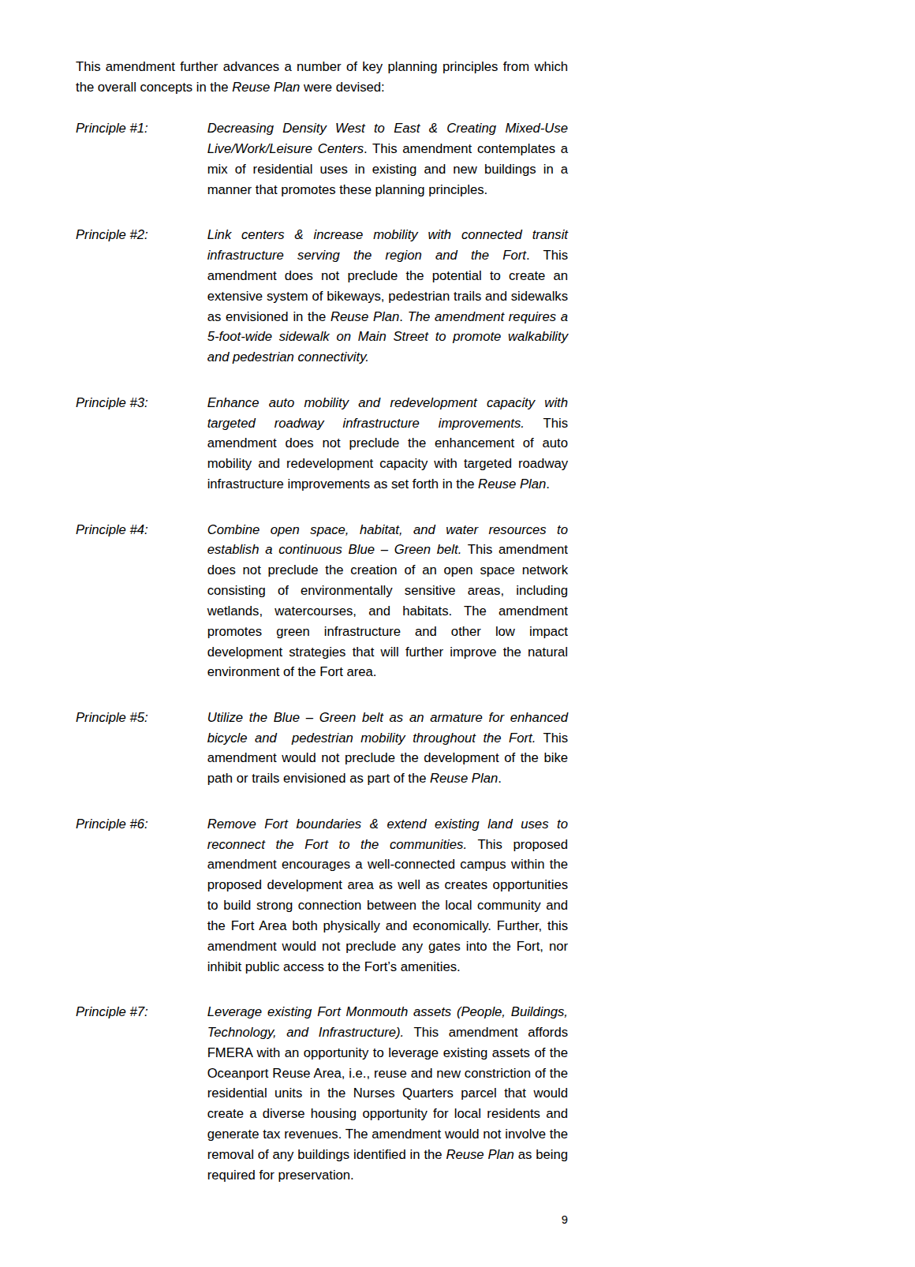This amendment further advances a number of key planning principles from which the overall concepts in the Reuse Plan were devised:
Principle #1:
Decreasing Density West to East & Creating Mixed-Use Live/Work/Leisure Centers. This amendment contemplates a mix of residential uses in existing and new buildings in a manner that promotes these planning principles.
Principle #2:
Link centers & increase mobility with connected transit infrastructure serving the region and the Fort. This amendment does not preclude the potential to create an extensive system of bikeways, pedestrian trails and sidewalks as envisioned in the Reuse Plan. The amendment requires a 5-foot-wide sidewalk on Main Street to promote walkability and pedestrian connectivity.
Principle #3:
Enhance auto mobility and redevelopment capacity with targeted roadway infrastructure improvements. This amendment does not preclude the enhancement of auto mobility and redevelopment capacity with targeted roadway infrastructure improvements as set forth in the Reuse Plan.
Principle #4:
Combine open space, habitat, and water resources to establish a continuous Blue – Green belt. This amendment does not preclude the creation of an open space network consisting of environmentally sensitive areas, including wetlands, watercourses, and habitats. The amendment promotes green infrastructure and other low impact development strategies that will further improve the natural environment of the Fort area.
Principle #5:
Utilize the Blue – Green belt as an armature for enhanced bicycle and pedestrian mobility throughout the Fort. This amendment would not preclude the development of the bike path or trails envisioned as part of the Reuse Plan.
Principle #6:
Remove Fort boundaries & extend existing land uses to reconnect the Fort to the communities. This proposed amendment encourages a well-connected campus within the proposed development area as well as creates opportunities to build strong connection between the local community and the Fort Area both physically and economically. Further, this amendment would not preclude any gates into the Fort, nor inhibit public access to the Fort’s amenities.
Principle #7:
Leverage existing Fort Monmouth assets (People, Buildings, Technology, and Infrastructure). This amendment affords FMERA with an opportunity to leverage existing assets of the Oceanport Reuse Area, i.e., reuse and new constriction of the residential units in the Nurses Quarters parcel that would create a diverse housing opportunity for local residents and generate tax revenues. The amendment would not involve the removal of any buildings identified in the Reuse Plan as being required for preservation.
9